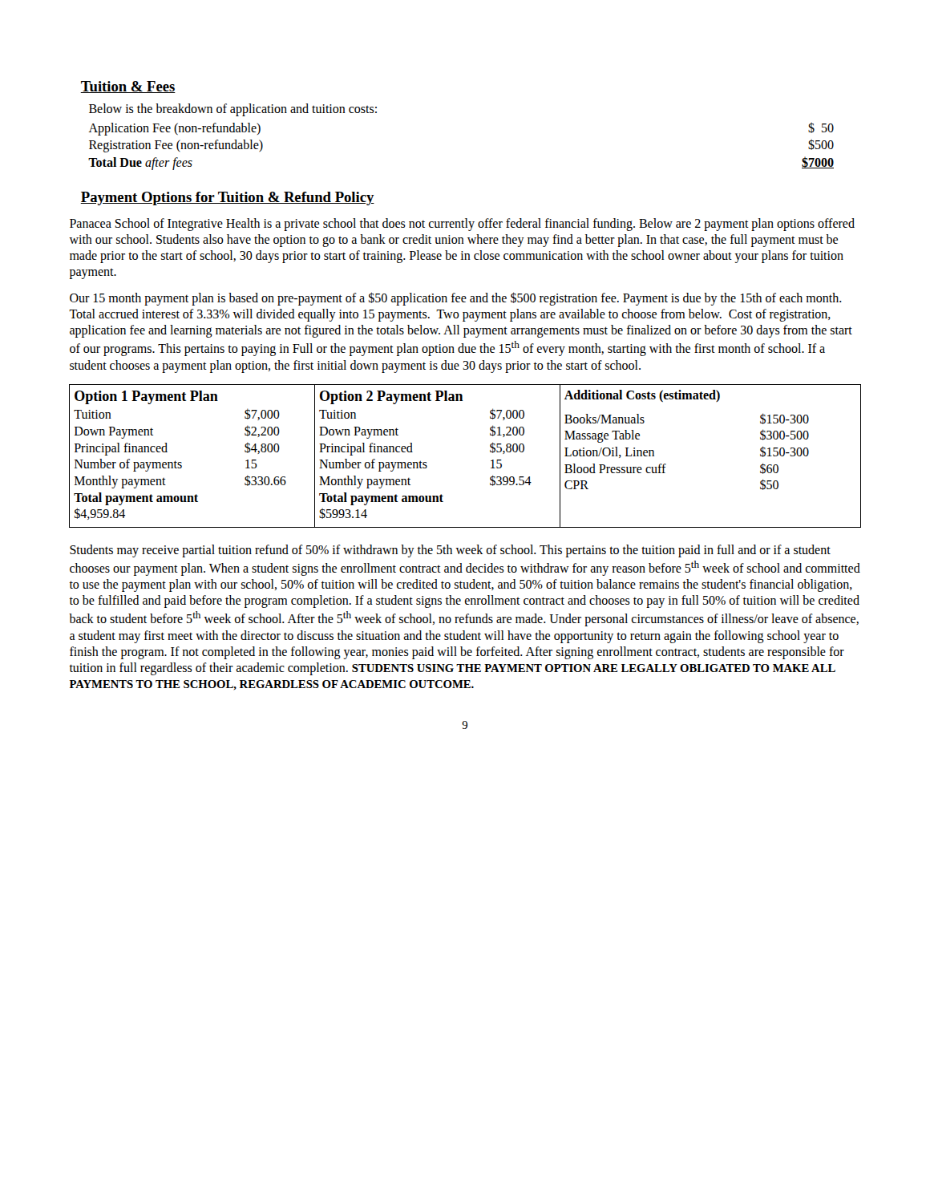Tuition & Fees
Below is the breakdown of application and tuition costs:
| Application Fee (non-refundable) | $ 50 |
| Registration Fee (non-refundable) | $500 |
| Total Due after fees | $7000 |
Payment Options for Tuition & Refund Policy
Panacea School of Integrative Health is a private school that does not currently offer federal financial funding. Below are 2 payment plan options offered with our school. Students also have the option to go to a bank or credit union where they may find a better plan. In that case, the full payment must be made prior to the start of school, 30 days prior to start of training. Please be in close communication with the school owner about your plans for tuition payment.
Our 15 month payment plan is based on pre-payment of a $50 application fee and the $500 registration fee. Payment is due by the 15th of each month. Total accrued interest of 3.33% will divided equally into 15 payments. Two payment plans are available to choose from below. Cost of registration, application fee and learning materials are not figured in the totals below. All payment arrangements must be finalized on or before 30 days from the start of our programs. This pertains to paying in Full or the payment plan option due the 15th of every month, starting with the first month of school. If a student chooses a payment plan option, the first initial down payment is due 30 days prior to the start of school.
| Option 1 Payment Plan / Tuition / $7,000 / / Down Payment / $2,200 / / Principal financed / $4,800 / / Number of payments / 15 / / Monthly payment / $330.66 / Total payment amount $4,959.84 | Option 2 Payment Plan / Tuition / $7,000 / / Down Payment / $1,200 / / Principal financed / $5,800 / / Number of payments / 15 / / Monthly payment / $399.54 / Total payment amount $5993.14 | Additional Costs (estimated) / Books/Manuals / $150-300 / / Massage Table / $300-500 / / Lotion/Oil, Linen / $150-300 / / Blood Pressure cuff / $60 / / CPR / $50 / |
Students may receive partial tuition refund of 50% if withdrawn by the 5th week of school. This pertains to the tuition paid in full and or if a student chooses our payment plan. When a student signs the enrollment contract and decides to withdraw for any reason before 5th week of school and committed to use the payment plan with our school, 50% of tuition will be credited to student, and 50% of tuition balance remains the student's financial obligation, to be fulfilled and paid before the program completion. If a student signs the enrollment contract and chooses to pay in full 50% of tuition will be credited back to student before 5th week of school. After the 5th week of school, no refunds are made. Under personal circumstances of illness/or leave of absence, a student may first meet with the director to discuss the situation and the student will have the opportunity to return again the following school year to finish the program. If not completed in the following year, monies paid will be forfeited. After signing enrollment contract, students are responsible for tuition in full regardless of their academic completion. STUDENTS USING THE PAYMENT OPTION ARE LEGALLY OBLIGATED TO MAKE ALL PAYMENTS TO THE SCHOOL, REGARDLESS OF ACADEMIC OUTCOME.
9